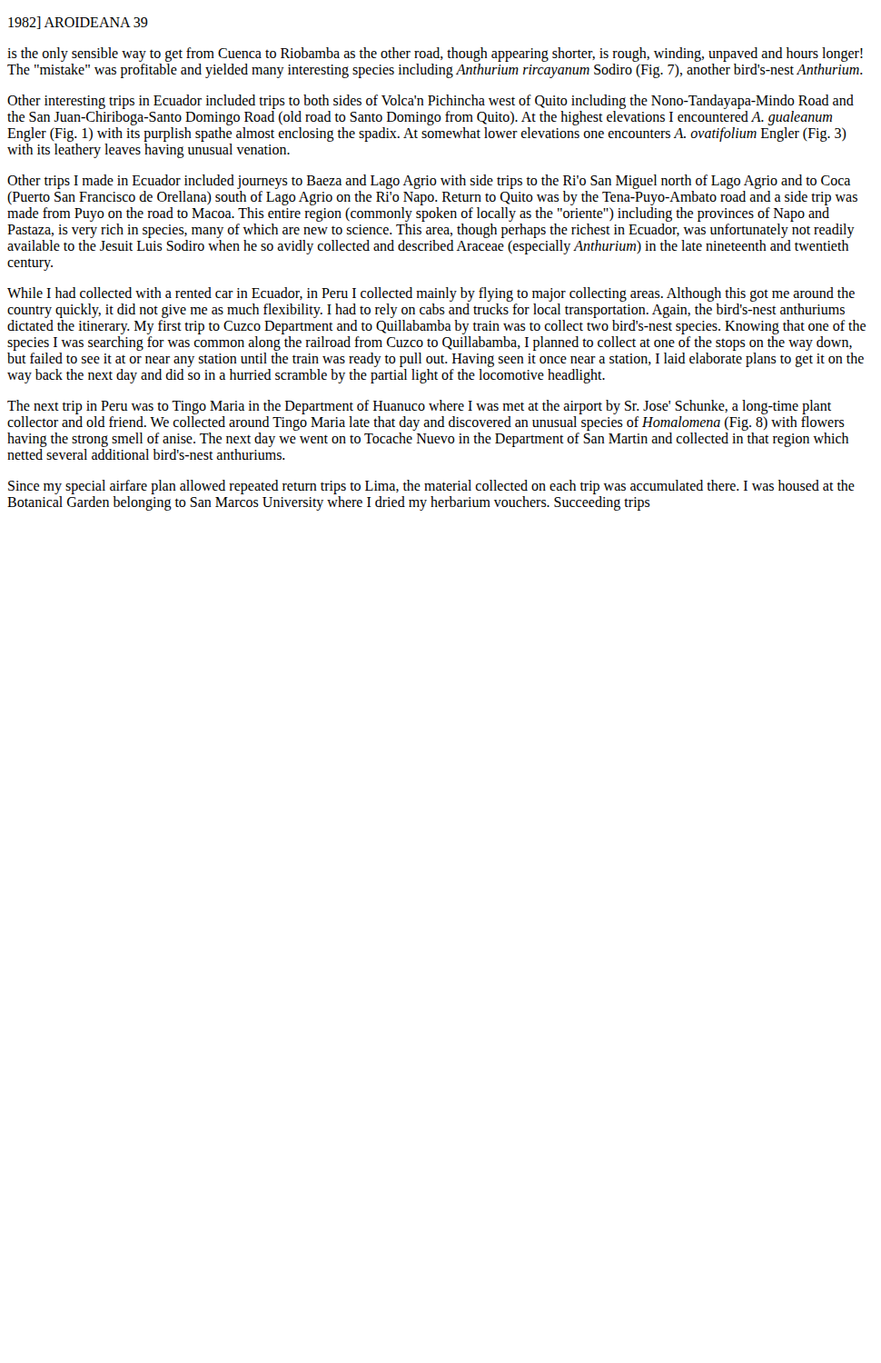1982] AROIDEANA 39
is the only sensible way to get from Cuenca to Riobamba as the other road, though appearing shorter, is rough, winding, unpaved and hours longer! The "mistake" was profitable and yielded many interesting species including Anthurium rircayanum Sodiro (Fig. 7), another bird's-nest Anthurium.
Other interesting trips in Ecuador included trips to both sides of Volca'n Pichincha west of Quito including the Nono-Tandayapa-Mindo Road and the San Juan-Chiriboga-Santo Domingo Road (old road to Santo Domingo from Quito). At the highest elevations I encountered A. gualeanum Engler (Fig. 1) with its purplish spathe almost enclosing the spadix. At somewhat lower elevations one encounters A. ovatifolium Engler (Fig. 3) with its leathery leaves having unusual venation.
Other trips I made in Ecuador included journeys to Baeza and Lago Agrio with side trips to the Ri'o San Miguel north of Lago Agrio and to Coca (Puerto San Francisco de Orellana) south of Lago Agrio on the Ri'o Napo. Return to Quito was by the Tena-Puyo-Ambato road and a side trip was made from Puyo on the road to Macoa. This entire region (commonly spoken of locally as the "oriente") including the provinces of Napo and Pastaza, is very rich in species, many of which are new to science. This area, though perhaps the richest in Ecuador, was unfortunately not readily available to the Jesuit Luis Sodiro when he so avidly collected and described Araceae (especially Anthurium) in the late nineteenth and twentieth century.
While I had collected with a rented car in Ecuador, in Peru I collected mainly by flying to major collecting areas. Although this got me around the country quickly, it did not give me as much flexibility. I had to rely on cabs and trucks for local transportation. Again, the bird's-nest anthuriums dictated the itinerary. My first trip to Cuzco Department and to Quillabamba by train was to collect two bird's-nest species. Knowing that one of the species I was searching for was common along the railroad from Cuzco to Quillabamba, I planned to collect at one of the stops on the way down, but failed to see it at or near any station until the train was ready to pull out. Having seen it once near a station, I laid elaborate plans to get it on the way back the next day and did so in a hurried scramble by the partial light of the locomotive headlight.
The next trip in Peru was to Tingo Maria in the Department of Huanuco where I was met at the airport by Sr. Jose' Schunke, a long-time plant collector and old friend. We collected around Tingo Maria late that day and discovered an unusual species of Homalomena (Fig. 8) with flowers having the strong smell of anise. The next day we went on to Tocache Nuevo in the Department of San Martin and collected in that region which netted several additional bird's-nest anthuriums.
Since my special airfare plan allowed repeated return trips to Lima, the material collected on each trip was accumulated there. I was housed at the Botanical Garden belonging to San Marcos University where I dried my herbarium vouchers. Succeeding trips